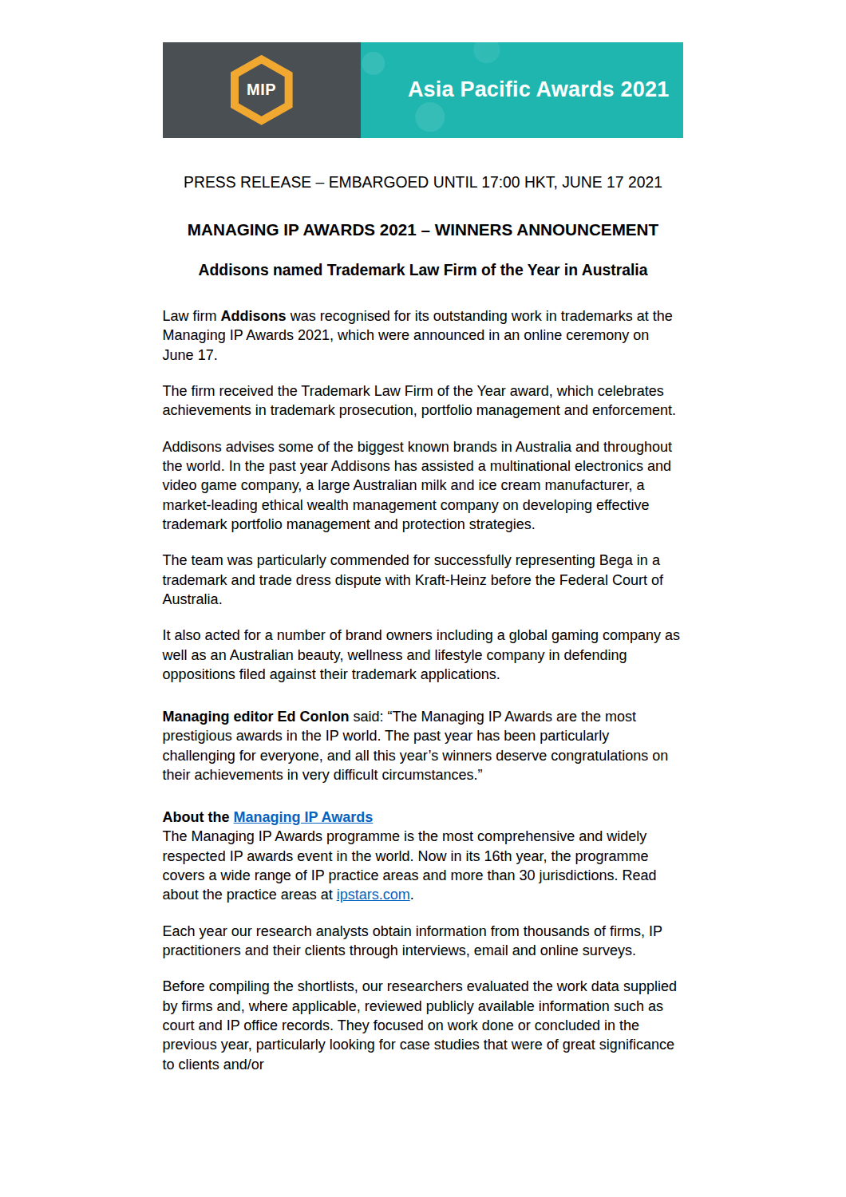MIP
Asia Pacific Awards 2021
PRESS RELEASE – EMBARGOED UNTIL 17:00 HKT, JUNE 17 2021
MANAGING IP AWARDS 2021 – WINNERS ANNOUNCEMENT
Addisons named Trademark Law Firm of the Year in Australia
Law firm Addisons was recognised for its outstanding work in trademarks at the Managing IP Awards 2021, which were announced in an online ceremony on June 17.
The firm received the Trademark Law Firm of the Year award, which celebrates achievements in trademark prosecution, portfolio management and enforcement.
Addisons advises some of the biggest known brands in Australia and throughout the world. In the past year Addisons has assisted a multinational electronics and video game company, a large Australian milk and ice cream manufacturer, a market-leading ethical wealth management company on developing effective trademark portfolio management and protection strategies.
The team was particularly commended for successfully representing Bega in a trademark and trade dress dispute with Kraft-Heinz before the Federal Court of Australia.
It also acted for a number of brand owners including a global gaming company as well as an Australian beauty, wellness and lifestyle company in defending oppositions filed against their trademark applications.
Managing editor Ed Conlon said: “The Managing IP Awards are the most prestigious awards in the IP world. The past year has been particularly challenging for everyone, and all this year’s winners deserve congratulations on their achievements in very difficult circumstances.”
About the Managing IP Awards
The Managing IP Awards programme is the most comprehensive and widely respected IP awards event in the world. Now in its 16th year, the programme covers a wide range of IP practice areas and more than 30 jurisdictions. Read about the practice areas at ipstars.com.
Each year our research analysts obtain information from thousands of firms, IP practitioners and their clients through interviews, email and online surveys.
Before compiling the shortlists, our researchers evaluated the work data supplied by firms and, where applicable, reviewed publicly available information such as court and IP office records. They focused on work done or concluded in the previous year, particularly looking for case studies that were of great significance to clients and/or